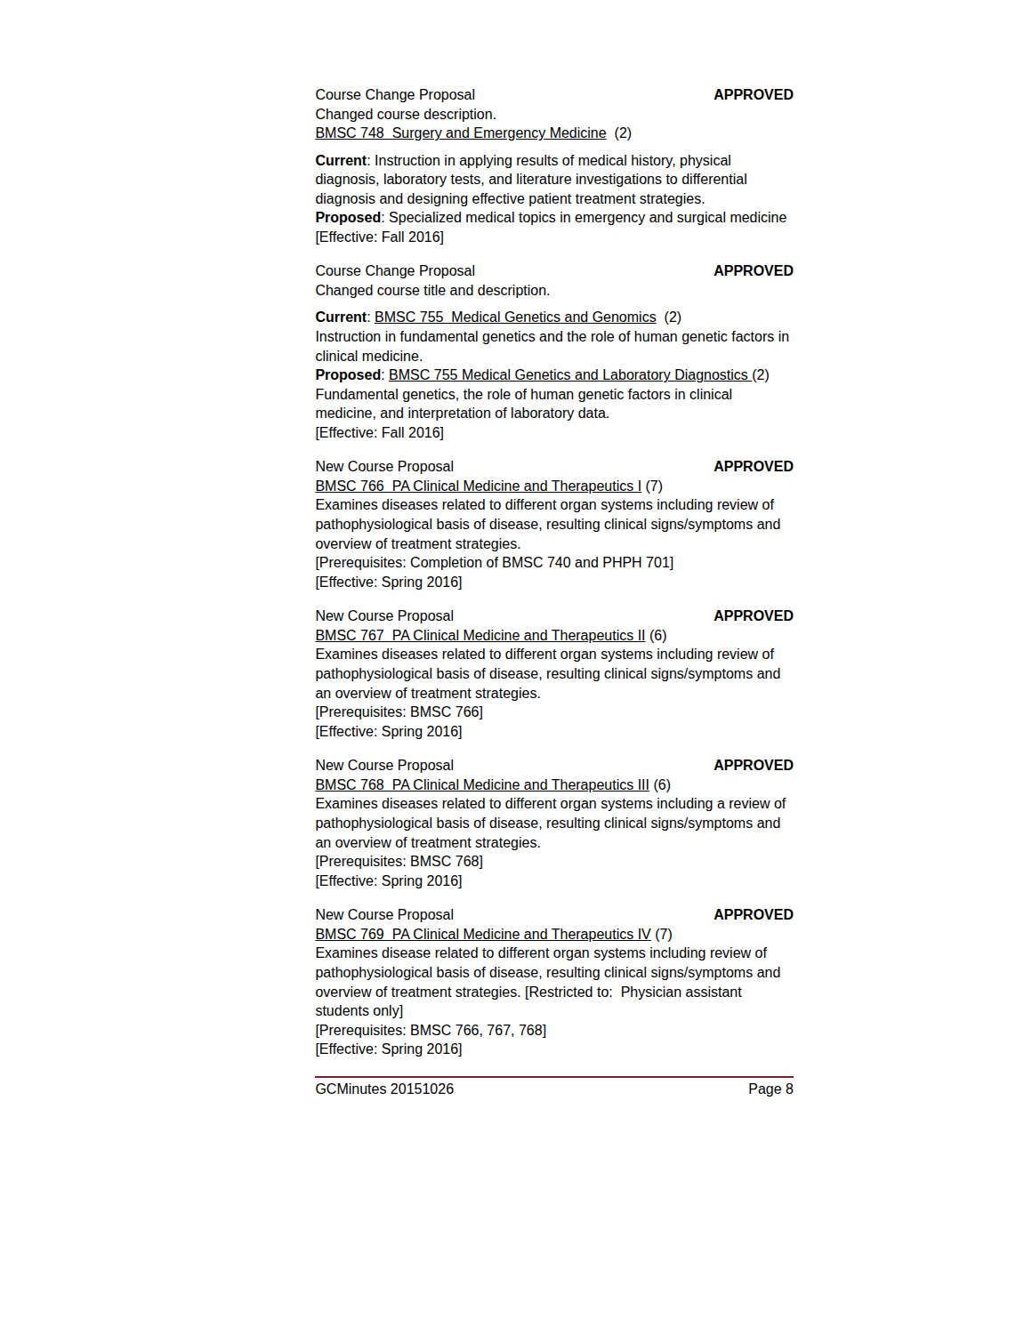Course Change Proposal APPROVED
Changed course description.
BMSC 748 Surgery and Emergency Medicine (2)
Current: Instruction in applying results of medical history, physical diagnosis, laboratory tests, and literature investigations to differential diagnosis and designing effective patient treatment strategies.
Proposed: Specialized medical topics in emergency and surgical medicine
[Effective: Fall 2016]
Course Change Proposal APPROVED
Changed course title and description.
Current: BMSC 755 Medical Genetics and Genomics (2)
Instruction in fundamental genetics and the role of human genetic factors in clinical medicine.
Proposed: BMSC 755 Medical Genetics and Laboratory Diagnostics (2)
Fundamental genetics, the role of human genetic factors in clinical medicine, and interpretation of laboratory data.
[Effective: Fall 2016]
New Course Proposal APPROVED
BMSC 766 PA Clinical Medicine and Therapeutics I (7)
Examines diseases related to different organ systems including review of pathophysiological basis of disease, resulting clinical signs/symptoms and overview of treatment strategies.
[Prerequisites: Completion of BMSC 740 and PHPH 701]
[Effective: Spring 2016]
New Course Proposal APPROVED
BMSC 767 PA Clinical Medicine and Therapeutics II (6)
Examines diseases related to different organ systems including review of pathophysiological basis of disease, resulting clinical signs/symptoms and an overview of treatment strategies.
[Prerequisites: BMSC 766]
[Effective: Spring 2016]
New Course Proposal APPROVED
BMSC 768 PA Clinical Medicine and Therapeutics III (6)
Examines diseases related to different organ systems including a review of pathophysiological basis of disease, resulting clinical signs/symptoms and an overview of treatment strategies.
[Prerequisites: BMSC 768]
[Effective: Spring 2016]
New Course Proposal APPROVED
BMSC 769 PA Clinical Medicine and Therapeutics IV (7)
Examines disease related to different organ systems including review of pathophysiological basis of disease, resulting clinical signs/symptoms and overview of treatment strategies. [Restricted to: Physician assistant students only]
[Prerequisites: BMSC 766, 767, 768]
[Effective: Spring 2016]
GCMinutes 20151026 Page 8